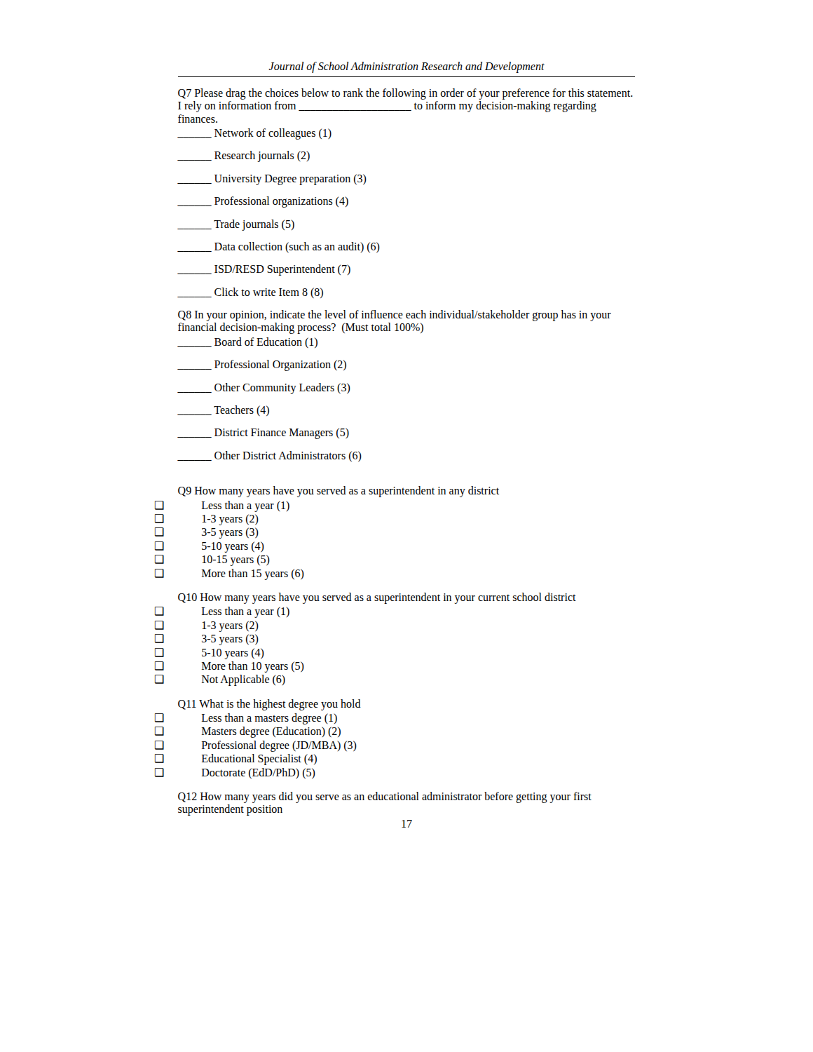Journal of School Administration Research and Development
Q7 Please drag the choices below to rank the following in order of your preference for this statement. I rely on information from ____________________ to inform my decision-making regarding finances.
______ Network of colleagues (1)
______ Research journals (2)
______ University Degree preparation (3)
______ Professional organizations (4)
______ Trade journals (5)
______ Data collection (such as an audit) (6)
______ ISD/RESD Superintendent (7)
______ Click to write Item 8 (8)
Q8 In your opinion, indicate the level of influence each individual/stakeholder group has in your financial decision-making process? (Must total 100%)
______ Board of Education (1)
______ Professional Organization (2)
______ Other Community Leaders (3)
______ Teachers (4)
______ District Finance Managers (5)
______ Other District Administrators (6)
Q9 How many years have you served as a superintendent in any district
❑Less than a year (1)
❑1-3 years (2)
❑3-5 years (3)
❑5-10 years (4)
❑10-15 years (5)
❑More than 15 years (6)
Q10 How many years have you served as a superintendent in your current school district
❑Less than a year (1)
❑1-3 years (2)
❑3-5 years (3)
❑5-10 years (4)
❑More than 10 years (5)
❑Not Applicable (6)
Q11 What is the highest degree you hold
❑Less than a masters degree (1)
❑Masters degree (Education) (2)
❑Professional degree (JD/MBA) (3)
❑Educational Specialist (4)
❑Doctorate (EdD/PhD) (5)
Q12 How many years did you serve as an educational administrator before getting your first superintendent position
17